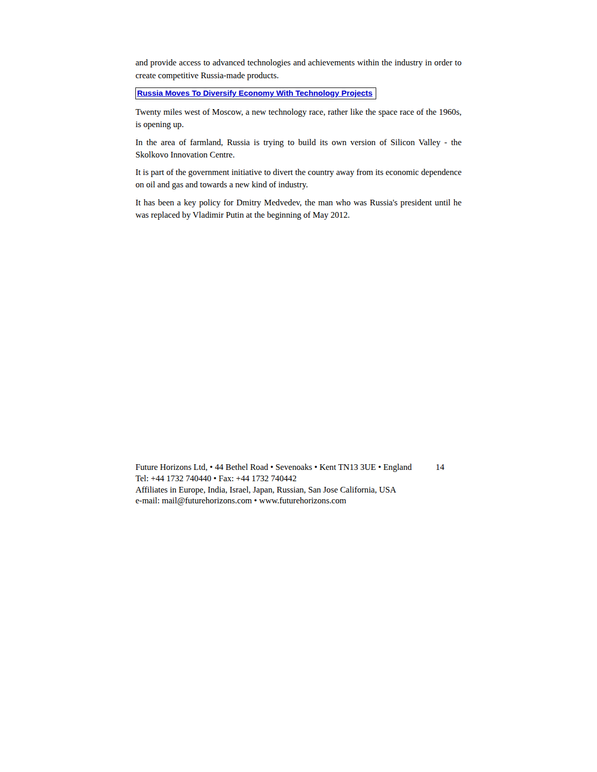and provide access to advanced technologies and achievements within the industry in order to create competitive Russia-made products.
Russia Moves To Diversify Economy With Technology Projects
Twenty miles west of Moscow, a new technology race, rather like the space race of the 1960s, is opening up.
In the area of farmland, Russia is trying to build its own version of Silicon Valley - the Skolkovo Innovation Centre.
It is part of the government initiative to divert the country away from its economic dependence on oil and gas and towards a new kind of industry.
It has been a key policy for Dmitry Medvedev, the man who was Russia's president until he was replaced by Vladimir Putin at the beginning of May 2012.
14
Future Horizons Ltd, • 44 Bethel Road • Sevenoaks • Kent TN13 3UE • England
Tel: +44 1732 740440 • Fax: +44 1732 740442
Affiliates in Europe, India, Israel, Japan, Russian, San Jose California, USA
e-mail: mail@futurehorizons.com • www.futurehorizons.com